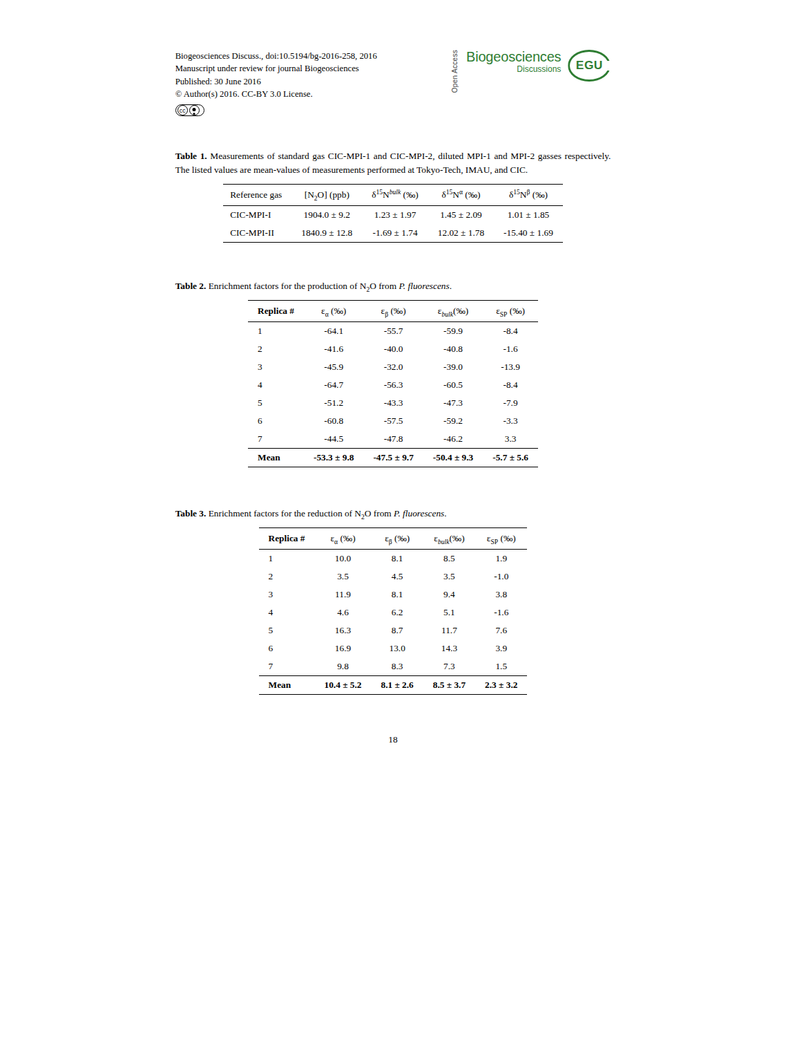Biogeosciences Discuss., doi:10.5194/bg-2016-258, 2016
Manuscript under review for journal Biogeosciences
Published: 30 June 2016
© Author(s) 2016. CC-BY 3.0 License.
Open Access
Biogeosciences
Discussions
EGU
Table 1. Measurements of standard gas CIC-MPI-1 and CIC-MPI-2, diluted MPI-1 and MPI-2 gasses respectively. The listed values are mean-values of measurements performed at Tokyo-Tech, IMAU, and CIC.
| Reference gas | [N 2 O] (ppb) | δ 15 N bulk (‰) | δ 15 N α (‰) | δ 15 N β (‰) |
| --- | --- | --- | --- | --- |
| CIC-MPI-I | 1904.0 ± 9.2 | 1.23 ± 1.97 | 1.45 ± 2.09 | 1.01 ± 1.85 |
| CIC-MPI-II | 1840.9 ± 12.8 | -1.69 ± 1.74 | 12.02 ± 1.78 | -15.40 ± 1.69 |
Table 2. Enrichment factors for the production of N2O from P. fluorescens.
| Replica # | ε α (‰) | ε β (‰) | ε bulk (‰) | ε SP (‰) |
| --- | --- | --- | --- | --- |
| 1 | -64.1 | -55.7 | -59.9 | -8.4 |
| 2 | -41.6 | -40.0 | -40.8 | -1.6 |
| 3 | -45.9 | -32.0 | -39.0 | -13.9 |
| 4 | -64.7 | -56.3 | -60.5 | -8.4 |
| 5 | -51.2 | -43.3 | -47.3 | -7.9 |
| 6 | -60.8 | -57.5 | -59.2 | -3.3 |
| 7 | -44.5 | -47.8 | -46.2 | 3.3 |
| Mean | -53.3 ± 9.8 | -47.5 ± 9.7 | -50.4 ± 9.3 | -5.7 ± 5.6 |
Table 3. Enrichment factors for the reduction of N2O from P. fluorescens.
| Replica # | ε α (‰) | ε β (‰) | ε bulk (‰) | ε SP (‰) |
| --- | --- | --- | --- | --- |
| 1 | 10.0 | 8.1 | 8.5 | 1.9 |
| 2 | 3.5 | 4.5 | 3.5 | -1.0 |
| 3 | 11.9 | 8.1 | 9.4 | 3.8 |
| 4 | 4.6 | 6.2 | 5.1 | -1.6 |
| 5 | 16.3 | 8.7 | 11.7 | 7.6 |
| 6 | 16.9 | 13.0 | 14.3 | 3.9 |
| 7 | 9.8 | 8.3 | 7.3 | 1.5 |
| Mean | 10.4 ± 5.2 | 8.1 ± 2.6 | 8.5 ± 3.7 | 2.3 ± 3.2 |
18